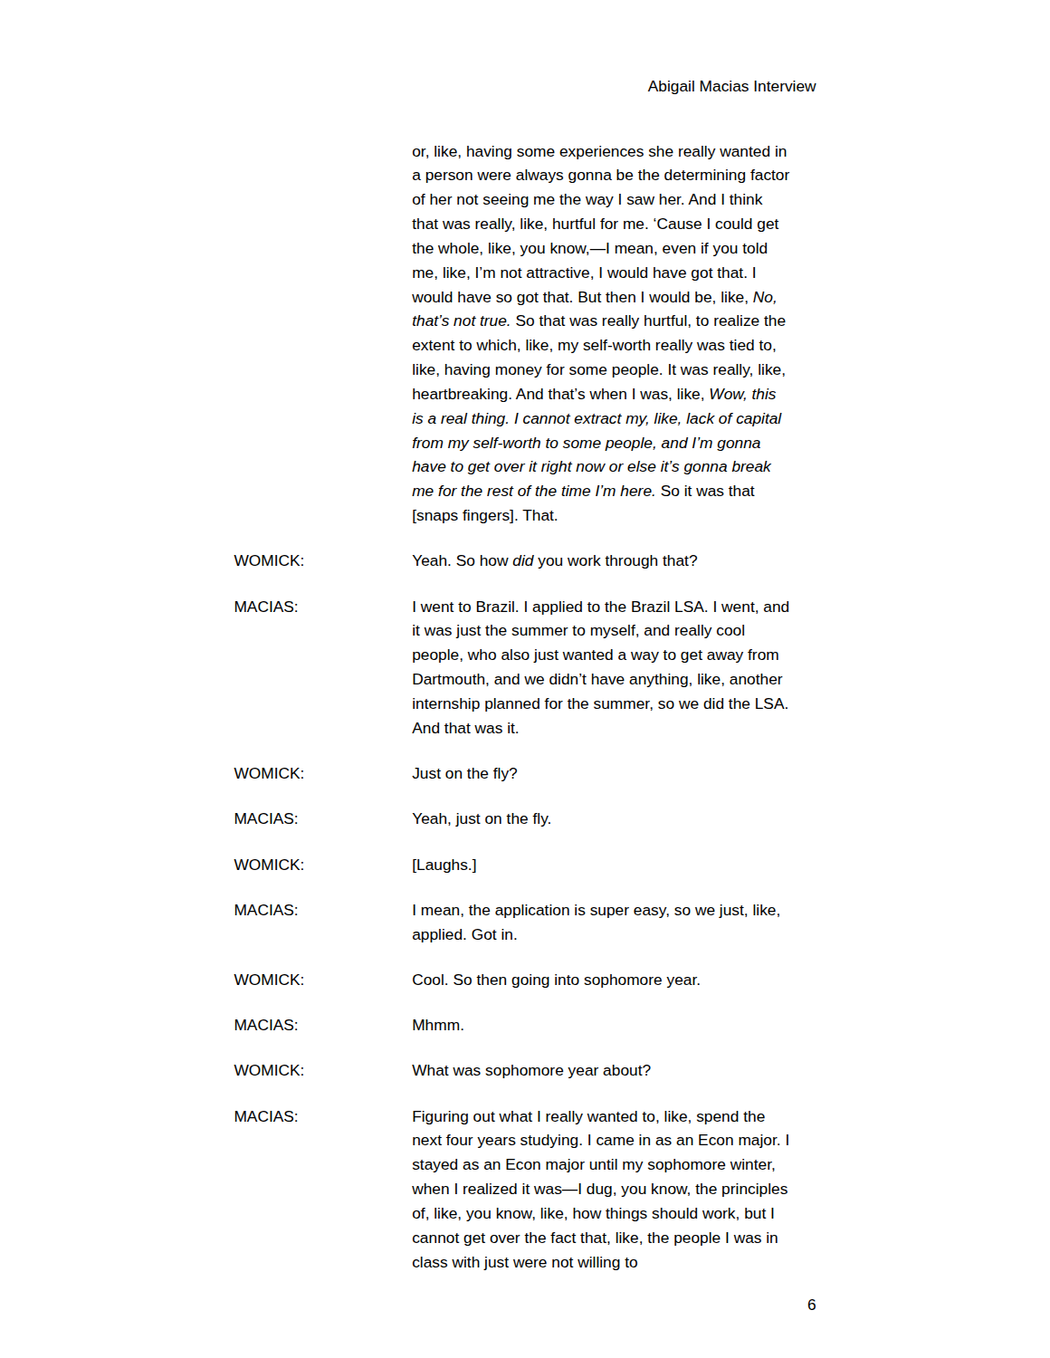Abigail Macias Interview
or, like, having some experiences she really wanted in a person were always gonna be the determining factor of her not seeing me the way I saw her. And I think that was really, like, hurtful for me. ‘Cause I could get the whole, like, you know,—I mean, even if you told me, like, I’m not attractive, I would have got that. I would have so got that. But then I would be, like, No, that’s not true. So that was really hurtful, to realize the extent to which, like, my self-worth really was tied to, like, having money for some people. It was really, like, heartbreaking. And that’s when I was, like, Wow, this is a real thing. I cannot extract my, like, lack of capital from my self-worth to some people, and I’m gonna have to get over it right now or else it’s gonna break me for the rest of the time I’m here. So it was that [snaps fingers]. That.
WOMICK:
Yeah. So how did you work through that?
MACIAS:
I went to Brazil. I applied to the Brazil LSA. I went, and it was just the summer to myself, and really cool people, who also just wanted a way to get away from Dartmouth, and we didn’t have anything, like, another internship planned for the summer, so we did the LSA. And that was it.
WOMICK:
Just on the fly?
MACIAS:
Yeah, just on the fly.
WOMICK:
[Laughs.]
MACIAS:
I mean, the application is super easy, so we just, like, applied. Got in.
WOMICK:
Cool. So then going into sophomore year.
MACIAS:
Mhmm.
WOMICK:
What was sophomore year about?
MACIAS:
Figuring out what I really wanted to, like, spend the next four years studying. I came in as an Econ major. I stayed as an Econ major until my sophomore winter, when I realized it was—I dug, you know, the principles of, like, you know, like, how things should work, but I cannot get over the fact that, like, the people I was in class with just were not willing to
6